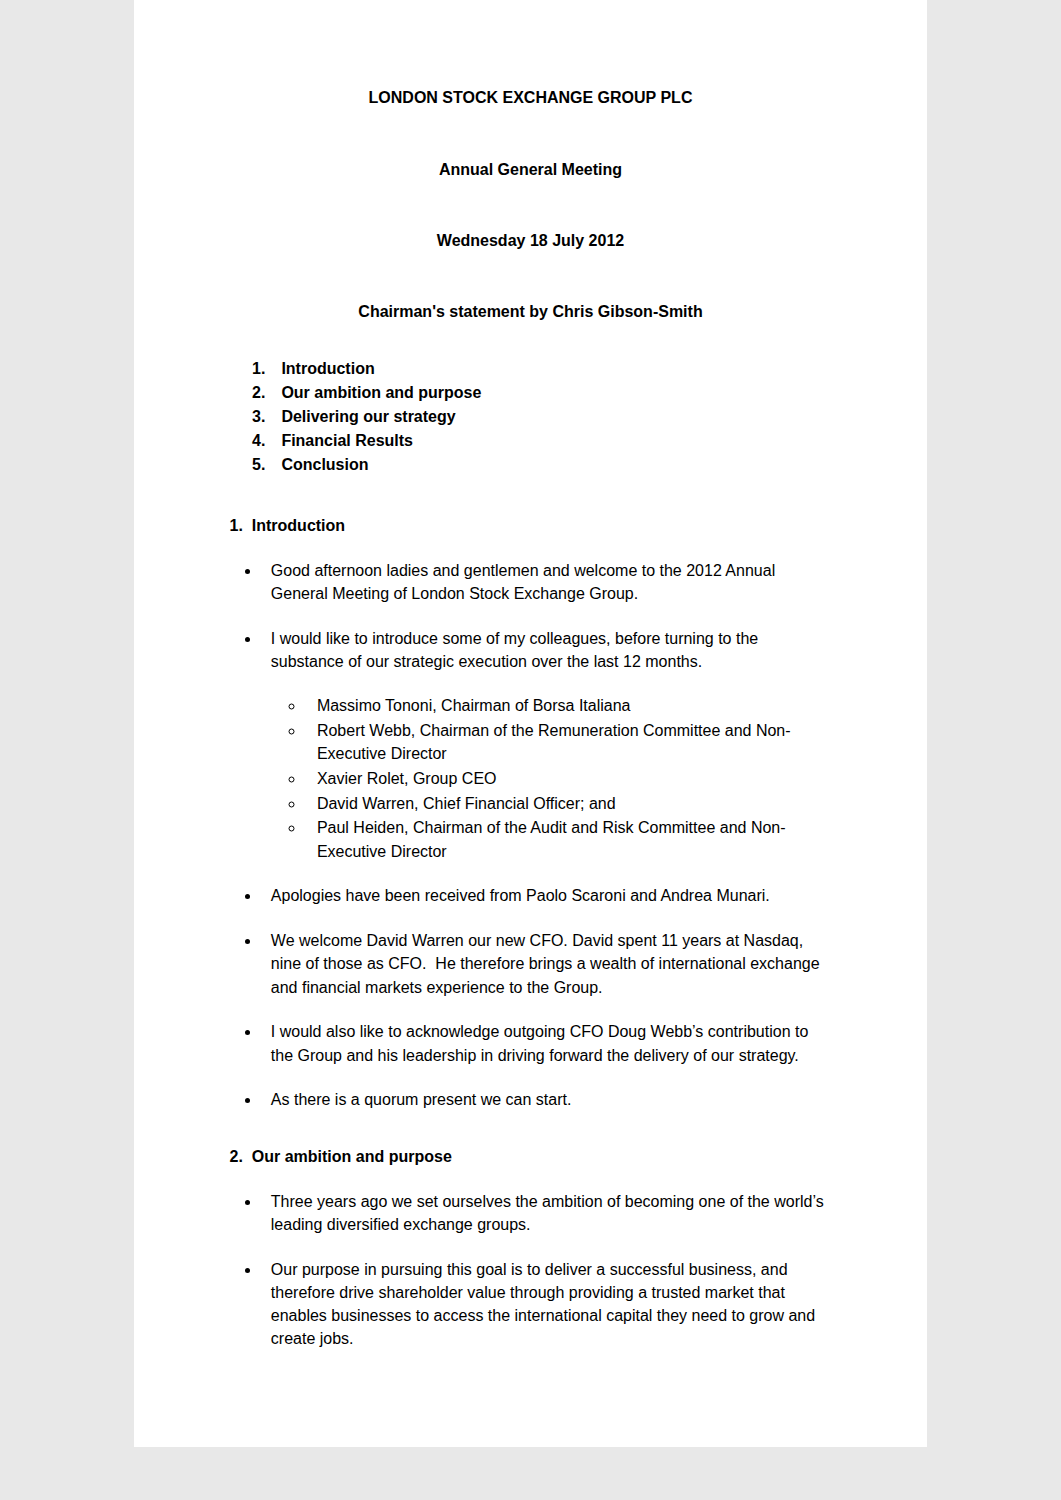LONDON STOCK EXCHANGE GROUP PLC
Annual General Meeting
Wednesday 18 July 2012
Chairman's statement by Chris Gibson-Smith
Introduction
Our ambition and purpose
Delivering our strategy
Financial Results
Conclusion
1. Introduction
Good afternoon ladies and gentlemen and welcome to the 2012 Annual General Meeting of London Stock Exchange Group.
I would like to introduce some of my colleagues, before turning to the substance of our strategic execution over the last 12 months.
Massimo Tononi, Chairman of Borsa Italiana
Robert Webb, Chairman of the Remuneration Committee and Non-Executive Director
Xavier Rolet, Group CEO
David Warren, Chief Financial Officer; and
Paul Heiden, Chairman of the Audit and Risk Committee and Non-Executive Director
Apologies have been received from Paolo Scaroni and Andrea Munari.
We welcome David Warren our new CFO. David spent 11 years at Nasdaq, nine of those as CFO. He therefore brings a wealth of international exchange and financial markets experience to the Group.
I would also like to acknowledge outgoing CFO Doug Webb’s contribution to the Group and his leadership in driving forward the delivery of our strategy.
As there is a quorum present we can start.
2. Our ambition and purpose
Three years ago we set ourselves the ambition of becoming one of the world’s leading diversified exchange groups.
Our purpose in pursuing this goal is to deliver a successful business, and therefore drive shareholder value through providing a trusted market that enables businesses to access the international capital they need to grow and create jobs.